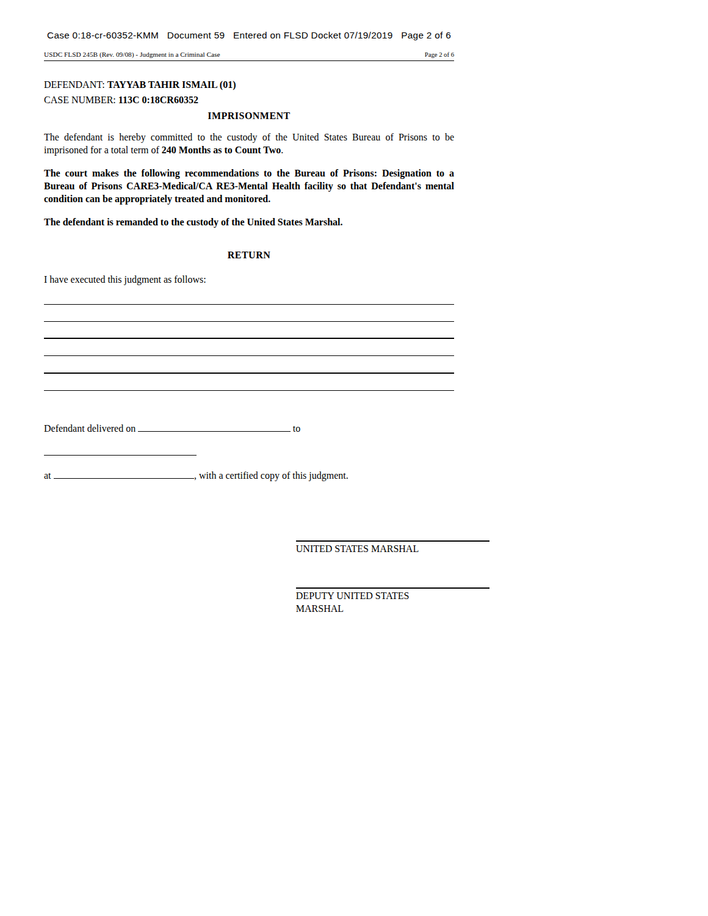Case 0:18-cr-60352-KMM Document 59 Entered on FLSD Docket 07/19/2019 Page 2 of 6
USDC FLSD 245B (Rev. 09/08) - Judgment in a Criminal Case
Page 2 of 6
DEFENDANT: TAYYAB TAHIR ISMAIL (01)
CASE NUMBER: 113C 0:18CR60352
IMPRISONMENT
The defendant is hereby committed to the custody of the United States Bureau of Prisons to be imprisoned for a total term of 240 Months as to Count Two.
The court makes the following recommendations to the Bureau of Prisons: Designation to a Bureau of Prisons CARE3-Medical/CA RE3-Mental Health facility so that Defendant's mental condition can be appropriately treated and monitored.
The defendant is remanded to the custody of the United States Marshal.
RETURN
I have executed this judgment as follows:
Defendant delivered on to
at , with a certified copy of this judgment.
UNITED STATES MARSHAL
DEPUTY UNITED STATES MARSHAL